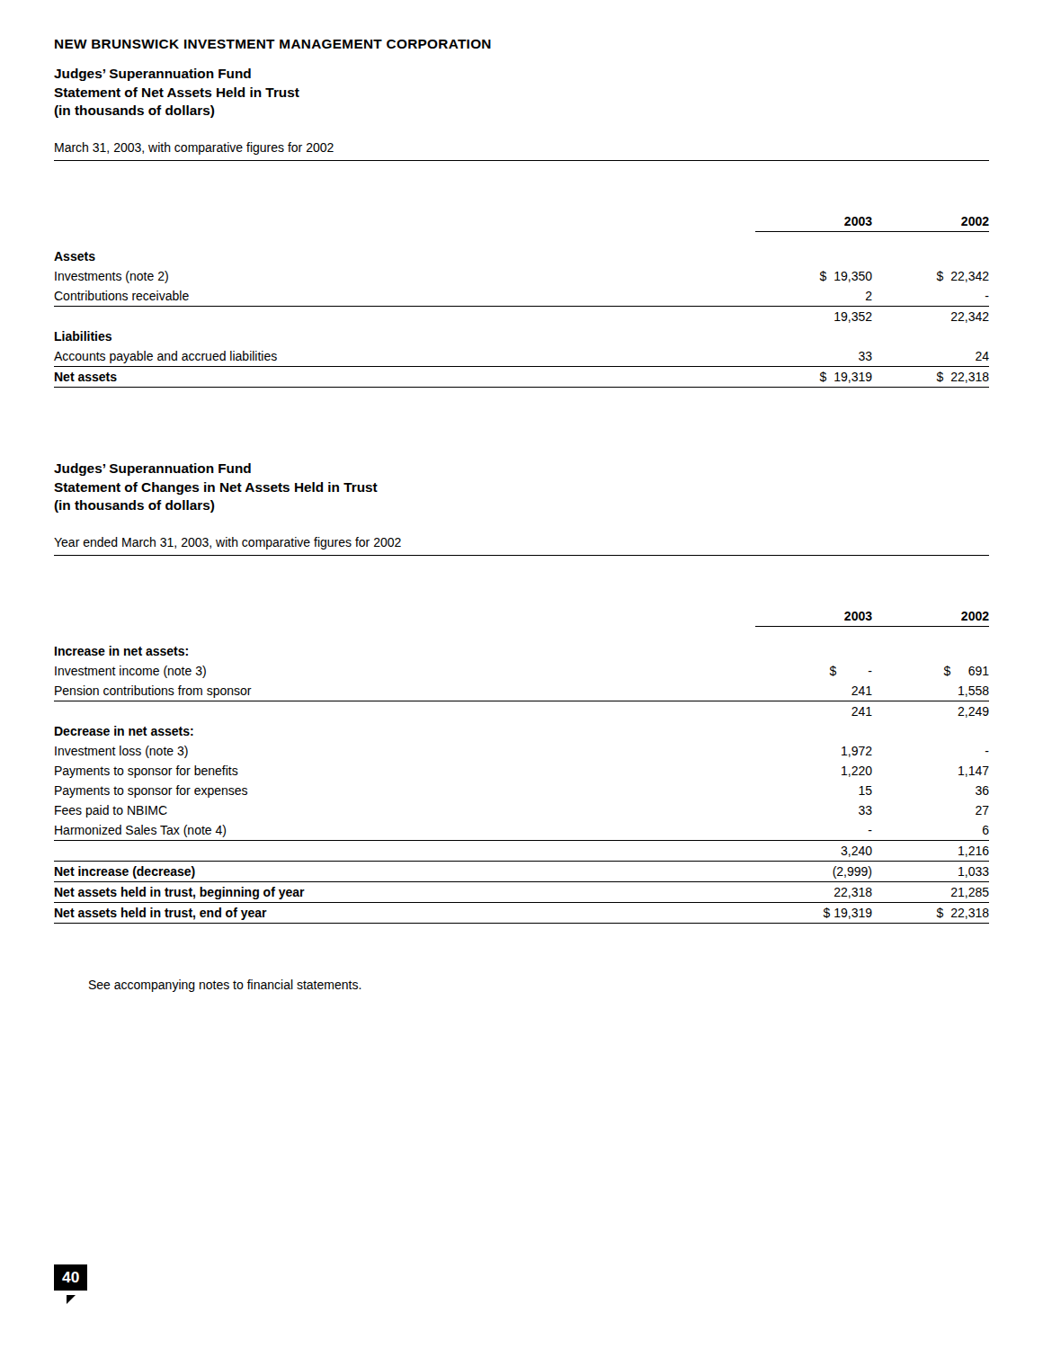NEW BRUNSWICK INVESTMENT MANAGEMENT CORPORATION
Judges’ Superannuation Fund
Statement of Net Assets Held in Trust
(in thousands of dollars)
March 31, 2003, with comparative figures for 2002
| | 2003 | 2002 |
| Assets | | |
| Investments (note 2) | $ 19,350 | $ 22,342 |
| Contributions receivable | 2 | - |
| | 19,352 | 22,342 |
| Liabilities | | |
| Accounts payable and accrued liabilities | 33 | 24 |
| Net assets | $ 19,319 | $ 22,318 |
Judges’ Superannuation Fund
Statement of Changes in Net Assets Held in Trust
(in thousands of dollars)
Year ended March 31, 2003, with comparative figures for 2002
| | 2003 | 2002 |
| Increase in net assets: | | |
| Investment income (note 3) | $ - | $ 691 |
| Pension contributions from sponsor | 241 | 1,558 |
| | 241 | 2,249 |
| Decrease in net assets: | | |
| Investment loss (note 3) | 1,972 | - |
| Payments to sponsor for benefits | 1,220 | 1,147 |
| Payments to sponsor for expenses | 15 | 36 |
| Fees paid to NBIMC | 33 | 27 |
| Harmonized Sales Tax (note 4) | - | 6 |
| | 3,240 | 1,216 |
| Net increase (decrease) | (2,999) | 1,033 |
| Net assets held in trust, beginning of year | 22,318 | 21,285 |
| Net assets held in trust, end of year | $ 19,319 | $ 22,318 |
See accompanying notes to financial statements.
40